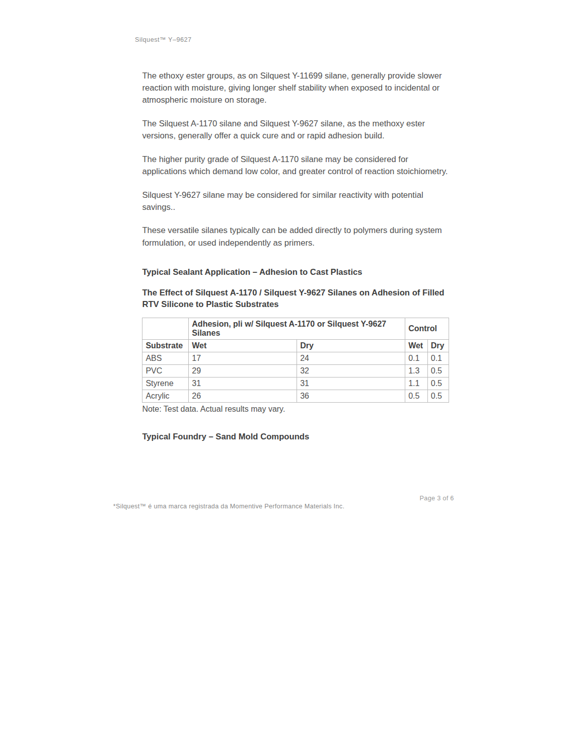Silquest™ Y–9627
The ethoxy ester groups, as on Silquest Y-11699 silane, generally provide slower reaction with moisture, giving longer shelf stability when exposed to incidental or atmospheric moisture on storage.
The Silquest A-1170 silane and Silquest Y-9627 silane, as the methoxy ester versions, generally offer a quick cure and or rapid adhesion build.
The higher purity grade of Silquest A-1170 silane may be considered for applications which demand low color, and greater control of reaction stoichiometry.
Silquest Y-9627 silane may be considered for similar reactivity with potential savings..
These versatile silanes typically can be added directly to polymers during system formulation, or used independently as primers.
Typical Sealant Application – Adhesion to Cast Plastics
The Effect of Silquest A-1170 / Silquest Y-9627 Silanes on Adhesion of Filled RTV Silicone to Plastic Substrates
| | Adhesion, pli w/ Silquest A-1170 or Silquest Y-9627 Silanes | Control |
| Substrate | Wet | Dry | Wet | Dry |
| ABS | 17 | 24 | 0.1 | 0.1 |
| PVC | 29 | 32 | 1.3 | 0.5 |
| Styrene | 31 | 31 | 1.1 | 0.5 |
| Acrylic | 26 | 36 | 0.5 | 0.5 |
Note: Test data. Actual results may vary.
Typical Foundry – Sand Mold Compounds
Page 3 of 6
*Silquest™ é uma marca registrada da Momentive Performance Materials Inc.